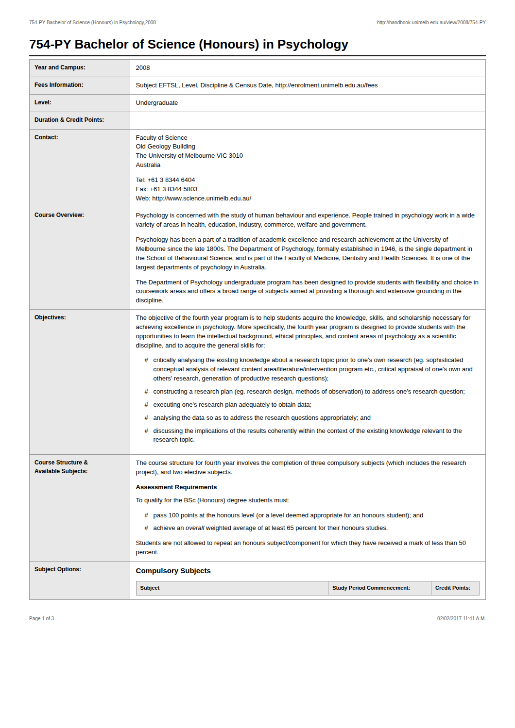754-PY Bachelor of Science (Honours) in Psychology,2008 http://handbook.unimelb.edu.au/view/2008/754-PY
754-PY Bachelor of Science (Honours) in Psychology
| Year and Campus: | 2008 |
| Fees Information: | Subject EFTSL, Level, Discipline & Census Date, http://enrolment.unimelb.edu.au/fees |
| Level: | Undergraduate |
| Duration & Credit Points: | |
| Contact: | Faculty of Science Old Geology Building The University of Melbourne VIC 3010 Australia Tel: +61 3 8344 6404 Fax: +61 3 8344 5803 Web: http://www.science.unimelb.edu.au/ |
| Course Overview: | Psychology is concerned with the study of human behaviour and experience. People trained in psychology work in a wide variety of areas in health, education, industry, commerce, welfare and government. Psychology has been a part of a tradition of academic excellence and research achievement at the University of Melbourne since the late 1800s. The Department of Psychology, formally established in 1946, is the single department in the School of Behavioural Science, and is part of the Faculty of Medicine, Dentistry and Health Sciences. It is one of the largest departments of psychology in Australia. The Department of Psychology undergraduate program has been designed to provide students with flexibility and choice in coursework areas and offers a broad range of subjects aimed at providing a thorough and extensive grounding in the discipline. |
| Objectives: | The objective of the fourth year program is to help students acquire the knowledge, skills, and scholarship necessary for achieving excellence in psychology. More specifically, the fourth year program is designed to provide students with the opportunities to learn the intellectual background, ethical principles, and content areas of psychology as a scientific discipline, and to acquire the general skills for: critically analysing the existing knowledge about a research topic prior to one's own research (eg. sophisticated conceptual analysis of relevant content area/literature/intervention program etc., critical appraisal of one's own and others' research, generation of productive research questions); constructing a research plan (eg. research design, methods of observation) to address one's research question; executing one's research plan adequately to obtain data; analysing the data so as to address the research questions appropriately; and discussing the implications of the results coherently within the context of the existing knowledge relevant to the research topic. |
| Course Structure & Available Subjects: | The course structure for fourth year involves the completion of three compulsory subjects (which includes the research project), and two elective subjects. Assessment Requirements To qualify for the BSc (Honours) degree students must: pass 100 points at the honours level (or a level deemed appropriate for an honours student); and achieve an overall weighted average of at least 65 percent for their honours studies. Students are not allowed to repeat an honours subject/component for which they have received a mark of less than 50 percent. |
| Subject Options: | Compulsory Subjects / Subject / Study Period Commencement: / Credit Points: / / --- / --- / --- / |
Page 1 of 3 02/02/2017 11:41 A.M.